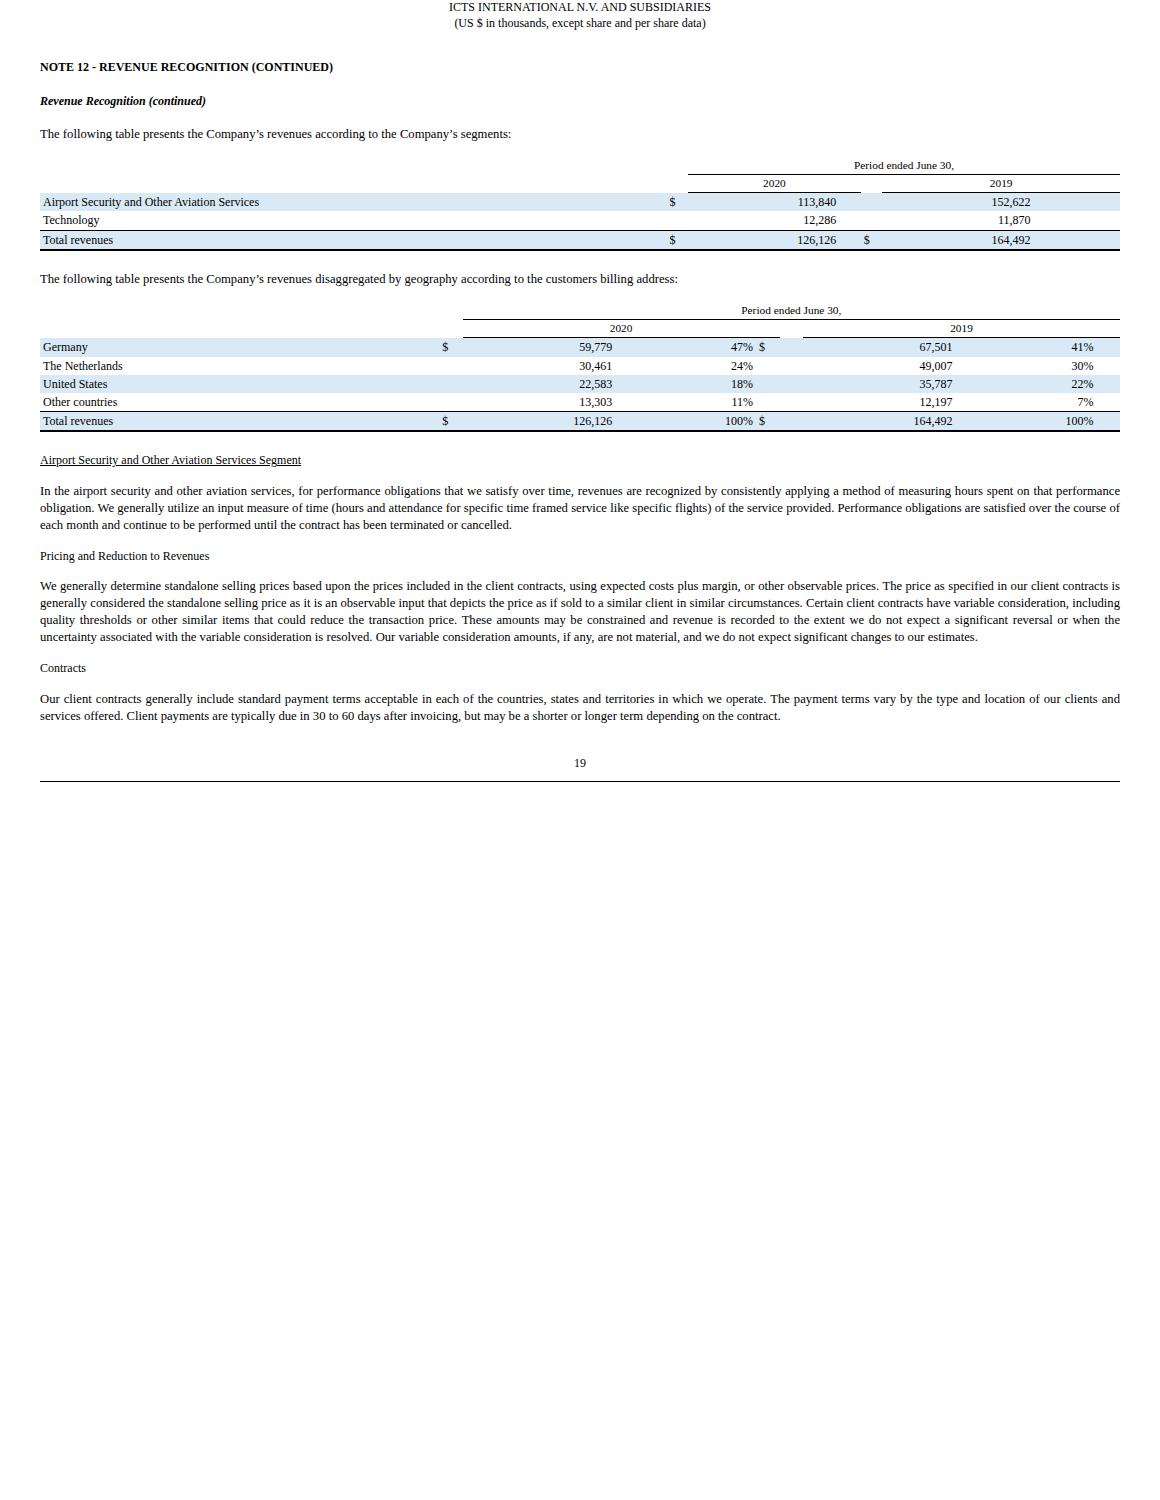ICTS INTERNATIONAL N.V. AND SUBSIDIARIES
(US $ in thousands, except share and per share data)
NOTE 12 - REVENUE RECOGNITION (CONTINUED)
Revenue Recognition (continued)
The following table presents the Company’s revenues according to the Company’s segments:
| | | Period ended June 30, |
| | | 2020 | | 2019 |
| Airport Security and Other Aviation Services | $ | 113,840 | | | 152,622 | |
| Technology | | 12,286 | | | 11,870 | |
| Total revenues | $ | 126,126 | | $ | 164,492 | |
The following table presents the Company’s revenues disaggregated by geography according to the customers billing address:
| | | Period ended June 30, |
| | | 2020 | | 2019 |
| Germany | $ | 59,779 | | 47% | $ | | 67,501 | | 41% | |
| The Netherlands | | 30,461 | | 24% | | | 49,007 | | 30% | |
| United States | | 22,583 | | 18% | | | 35,787 | | 22% | |
| Other countries | | 13,303 | | 11% | | | 12,197 | | 7% | |
| Total revenues | $ | 126,126 | | 100% | $ | | 164,492 | | 100% | |
Airport Security and Other Aviation Services Segment
In the airport security and other aviation services, for performance obligations that we satisfy over time, revenues are recognized by consistently applying a method of measuring hours spent on that performance obligation. We generally utilize an input measure of time (hours and attendance for specific time framed service like specific flights) of the service provided. Performance obligations are satisfied over the course of each month and continue to be performed until the contract has been terminated or cancelled.
Pricing and Reduction to Revenues
We generally determine standalone selling prices based upon the prices included in the client contracts, using expected costs plus margin, or other observable prices. The price as specified in our client contracts is generally considered the standalone selling price as it is an observable input that depicts the price as if sold to a similar client in similar circumstances. Certain client contracts have variable consideration, including quality thresholds or other similar items that could reduce the transaction price. These amounts may be constrained and revenue is recorded to the extent we do not expect a significant reversal or when the uncertainty associated with the variable consideration is resolved. Our variable consideration amounts, if any, are not material, and we do not expect significant changes to our estimates.
Contracts
Our client contracts generally include standard payment terms acceptable in each of the countries, states and territories in which we operate. The payment terms vary by the type and location of our clients and services offered. Client payments are typically due in 30 to 60 days after invoicing, but may be a shorter or longer term depending on the contract.
19